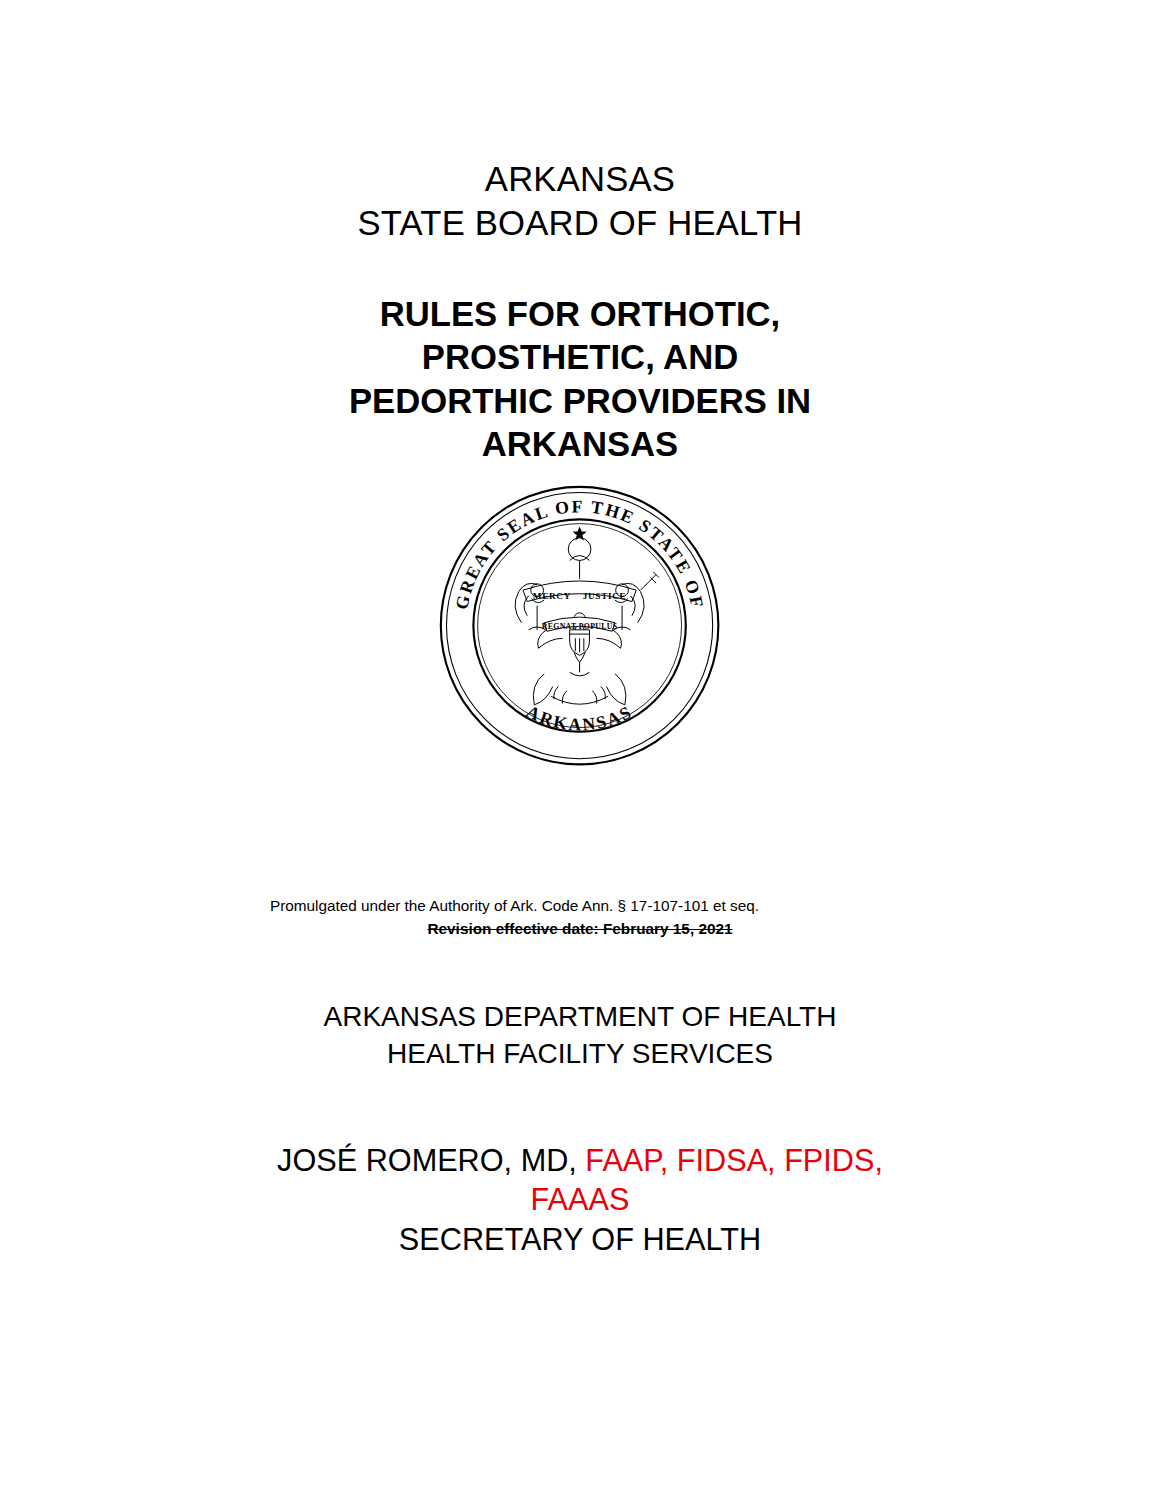ARKANSAS
STATE BOARD OF HEALTH
RULES FOR ORTHOTIC, PROSTHETIC, AND
PEDORTHIC PROVIDERS IN ARKANSAS
GREAT SEAL OF THE STATE OF ARKANSAS MERCY JUSTICE REGNAT POPULUS
Promulgated under the Authority of Ark. Code Ann. § 17-107-101 et seq.
Revision effective date: February 15, 2021
ARKANSAS DEPARTMENT OF HEALTH
HEALTH FACILITY SERVICES
JOSÉ ROMERO, MD, FAAP, FIDSA, FPIDS, FAAAS
SECRETARY OF HEALTH